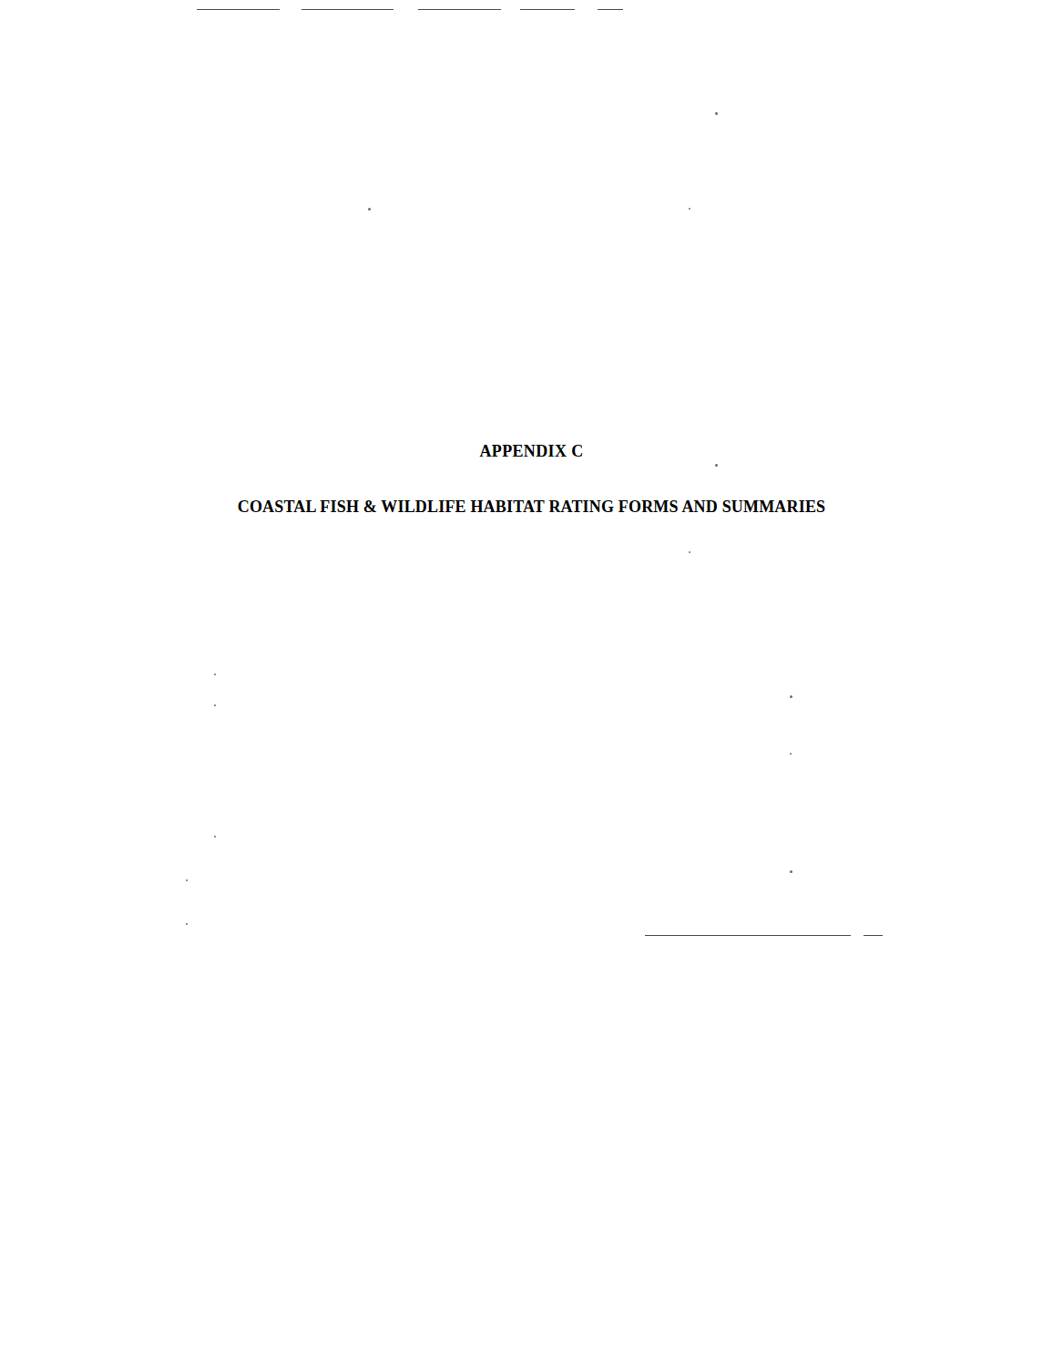APPENDIX C
COASTAL FISH & WILDLIFE HABITAT RATING FORMS AND SUMMARIES